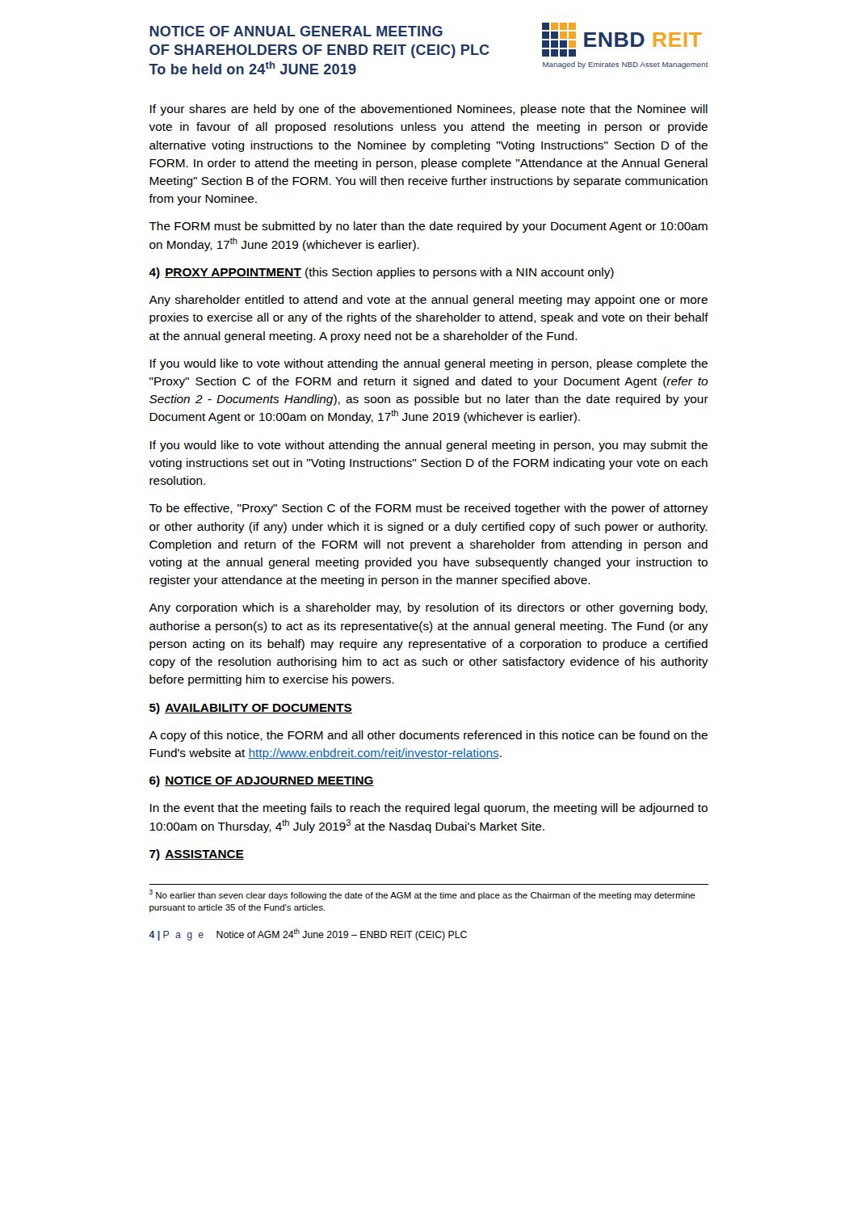NOTICE OF ANNUAL GENERAL MEETING OF SHAREHOLDERS OF ENBD REIT (CEIC) PLC To be held on 24th JUNE 2019
ENBD REIT
Managed by Emirates NBD Asset Management
If your shares are held by one of the abovementioned Nominees, please note that the Nominee will vote in favour of all proposed resolutions unless you attend the meeting in person or provide alternative voting instructions to the Nominee by completing "Voting Instructions" Section D of the FORM. In order to attend the meeting in person, please complete "Attendance at the Annual General Meeting" Section B of the FORM. You will then receive further instructions by separate communication from your Nominee.
The FORM must be submitted by no later than the date required by your Document Agent or 10:00am on Monday, 17th June 2019 (whichever is earlier).
4) PROXY APPOINTMENT (this Section applies to persons with a NIN account only)
Any shareholder entitled to attend and vote at the annual general meeting may appoint one or more proxies to exercise all or any of the rights of the shareholder to attend, speak and vote on their behalf at the annual general meeting. A proxy need not be a shareholder of the Fund.
If you would like to vote without attending the annual general meeting in person, please complete the "Proxy" Section C of the FORM and return it signed and dated to your Document Agent (refer to Section 2 - Documents Handling), as soon as possible but no later than the date required by your Document Agent or 10:00am on Monday, 17th June 2019 (whichever is earlier).
If you would like to vote without attending the annual general meeting in person, you may submit the voting instructions set out in "Voting Instructions" Section D of the FORM indicating your vote on each resolution.
To be effective, "Proxy" Section C of the FORM must be received together with the power of attorney or other authority (if any) under which it is signed or a duly certified copy of such power or authority. Completion and return of the FORM will not prevent a shareholder from attending in person and voting at the annual general meeting provided you have subsequently changed your instruction to register your attendance at the meeting in person in the manner specified above.
Any corporation which is a shareholder may, by resolution of its directors or other governing body, authorise a person(s) to act as its representative(s) at the annual general meeting. The Fund (or any person acting on its behalf) may require any representative of a corporation to produce a certified copy of the resolution authorising him to act as such or other satisfactory evidence of his authority before permitting him to exercise his powers.
5) AVAILABILITY OF DOCUMENTS
A copy of this notice, the FORM and all other documents referenced in this notice can be found on the Fund's website at http://www.enbdreit.com/reit/investor-relations.
6) NOTICE OF ADJOURNED MEETING
In the event that the meeting fails to reach the required legal quorum, the meeting will be adjourned to 10:00am on Thursday, 4th July 20193 at the Nasdaq Dubai's Market Site.
7) ASSISTANCE
3 No earlier than seven clear days following the date of the AGM at the time and place as the Chairman of the meeting may determine pursuant to article 35 of the Fund's articles.
4 | P a g e Notice of AGM 24th June 2019 – ENBD REIT (CEIC) PLC